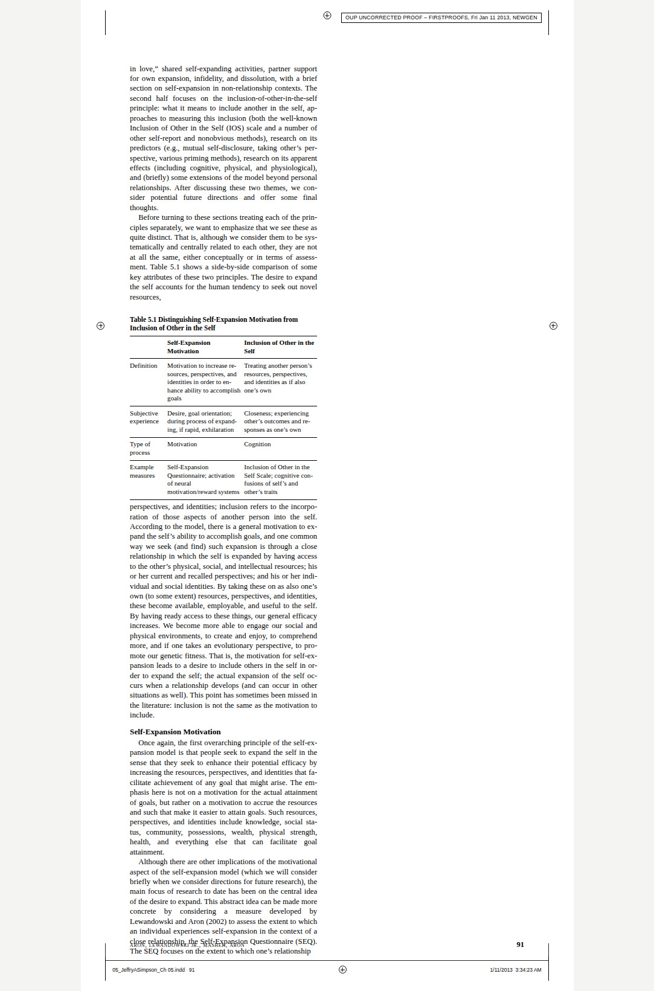OUP UNCORRECTED PROOF – FIRSTPROOFS, Fri Jan 11 2013, NEWGEN
in love,” shared self-expanding activities, partner support for own expansion, infidelity, and dissolution, with a brief section on self-expansion in non-relationship contexts. The second half focuses on the inclusion-of-other-in-the-self principle: what it means to include another in the self, approaches to measuring this inclusion (both the well-known Inclusion of Other in the Self (IOS) scale and a number of other self-report and nonobvious methods), research on its predictors (e.g., mutual self-disclosure, taking other’s perspective, various priming methods), research on its apparent effects (including cognitive, physical, and physiological), and (briefly) some extensions of the model beyond personal relationships. After discussing these two themes, we consider potential future directions and offer some final thoughts.
Before turning to these sections treating each of the principles separately, we want to emphasize that we see these as quite distinct. That is, although we consider them to be systematically and centrally related to each other, they are not at all the same, either conceptually or in terms of assessment. Table 5.1 shows a side-by-side comparison of some key attributes of these two principles. The desire to expand the self accounts for the human tendency to seek out novel resources,
Table 5.1 Distinguishing Self-Expansion Motivation from Inclusion of Other in the Self
| | Self-Expansion Motivation | Inclusion of Other in the Self |
| --- | --- | --- |
| Definition | Motivation to increase resources, perspectives, and identities in order to enhance ability to accomplish goals | Treating another person’s resources, perspectives, and identities as if also one’s own |
| Subjective experience | Desire, goal orientation; during process of expanding, if rapid, exhilaration | Closeness; experiencing other’s outcomes and responses as one’s own |
| Type of process | Motivation | Cognition |
| Example measures | Self-Expansion Questionnaire; activation of neural motivation/reward systems | Inclusion of Other in the Self Scale; cognitive confusions of self’s and other’s traits |
perspectives, and identities; inclusion refers to the incorporation of those aspects of another person into the self. According to the model, there is a general motivation to expand the self’s ability to accomplish goals, and one common way we seek (and find) such expansion is through a close relationship in which the self is expanded by having access to the other’s physical, social, and intellectual resources; his or her current and recalled perspectives; and his or her individual and social identities. By taking these on as also one’s own (to some extent) resources, perspectives, and identities, these become available, employable, and useful to the self. By having ready access to these things, our general efficacy increases. We become more able to engage our social and physical environments, to create and enjoy, to comprehend more, and if one takes an evolutionary perspective, to promote our genetic fitness. That is, the motivation for self-expansion leads to a desire to include others in the self in order to expand the self; the actual expansion of the self occurs when a relationship develops (and can occur in other situations as well). This point has sometimes been missed in the literature: inclusion is not the same as the motivation to include.
Self-Expansion Motivation
Once again, the first overarching principle of the self-expansion model is that people seek to expand the self in the sense that they seek to enhance their potential efficacy by increasing the resources, perspectives, and identities that facilitate achievement of any goal that might arise. The emphasis here is not on a motivation for the actual attainment of goals, but rather on a motivation to accrue the resources and such that make it easier to attain goals. Such resources, perspectives, and identities include knowledge, social status, community, possessions, wealth, physical strength, health, and everything else that can facilitate goal attainment.
Although there are other implications of the motivational aspect of the self-expansion model (which we will consider briefly when we consider directions for future research), the main focus of research to date has been on the central idea of the desire to expand. This abstract idea can be made more concrete by considering a measure developed by Lewandowski and Aron (2002) to assess the extent to which an individual experiences self-expansion in the context of a close relationship, the Self-Expansion Questionnaire (SEQ). The SEQ focuses on the extent to which one’s relationship
Aron, Lewandowski Jr., Mashek, Aron 91
05_JeffryASimpson_Ch 05.indd 91 1/11/2013 3:34:23 AM